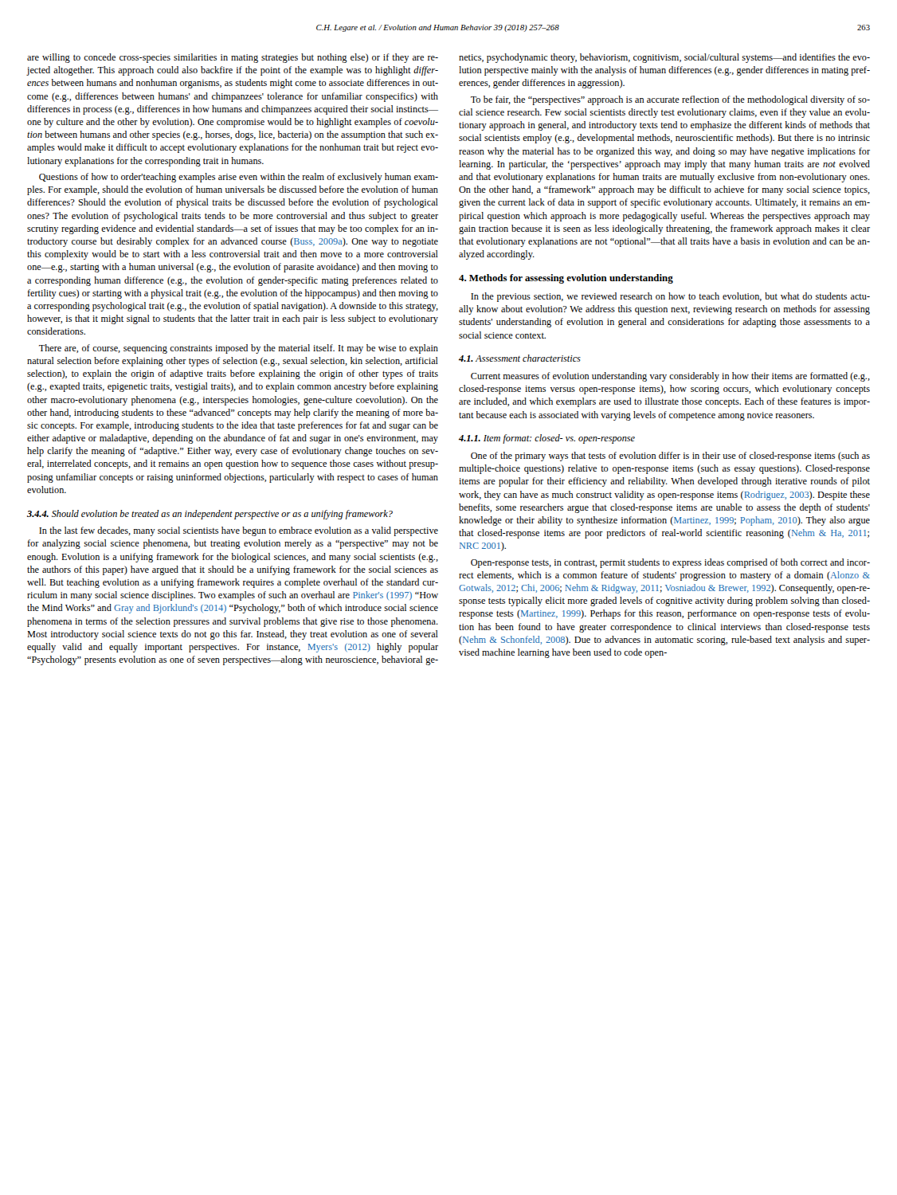C.H. Legare et al. / Evolution and Human Behavior 39 (2018) 257–268 263
are willing to concede cross-species similarities in mating strategies but nothing else) or if they are rejected altogether. This approach could also backfire if the point of the example was to highlight differences between humans and nonhuman organisms, as students might come to associate differences in outcome (e.g., differences between humans' and chimpanzees' tolerance for unfamiliar conspecifics) with differences in process (e.g., differences in how humans and chimpanzees acquired their social instincts—one by culture and the other by evolution). One compromise would be to highlight examples of coevolution between humans and other species (e.g., horses, dogs, lice, bacteria) on the assumption that such examples would make it difficult to accept evolutionary explanations for the nonhuman trait but reject evolutionary explanations for the corresponding trait in humans.
Questions of how to order'teaching examples arise even within the realm of exclusively human examples. For example, should the evolution of human universals be discussed before the evolution of human differences? Should the evolution of physical traits be discussed before the evolution of psychological ones? The evolution of psychological traits tends to be more controversial and thus subject to greater scrutiny regarding evidence and evidential standards—a set of issues that may be too complex for an introductory course but desirably complex for an advanced course (Buss, 2009a). One way to negotiate this complexity would be to start with a less controversial trait and then move to a more controversial one—e.g., starting with a human universal (e.g., the evolution of parasite avoidance) and then moving to a corresponding human difference (e.g., the evolution of gender-specific mating preferences related to fertility cues) or starting with a physical trait (e.g., the evolution of the hippocampus) and then moving to a corresponding psychological trait (e.g., the evolution of spatial navigation). A downside to this strategy, however, is that it might signal to students that the latter trait in each pair is less subject to evolutionary considerations.
There are, of course, sequencing constraints imposed by the material itself. It may be wise to explain natural selection before explaining other types of selection (e.g., sexual selection, kin selection, artificial selection), to explain the origin of adaptive traits before explaining the origin of other types of traits (e.g., exapted traits, epigenetic traits, vestigial traits), and to explain common ancestry before explaining other macro-evolutionary phenomena (e.g., interspecies homologies, gene-culture coevolution). On the other hand, introducing students to these “advanced” concepts may help clarify the meaning of more basic concepts. For example, introducing students to the idea that taste preferences for fat and sugar can be either adaptive or maladaptive, depending on the abundance of fat and sugar in one's environment, may help clarify the meaning of “adaptive.” Either way, every case of evolutionary change touches on several, interrelated concepts, and it remains an open question how to sequence those cases without presupposing unfamiliar concepts or raising uninformed objections, particularly with respect to cases of human evolution.
3.4.4. Should evolution be treated as an independent perspective or as a unifying framework?
In the last few decades, many social scientists have begun to embrace evolution as a valid perspective for analyzing social science phenomena, but treating evolution merely as a “perspective” may not be enough. Evolution is a unifying framework for the biological sciences, and many social scientists (e.g., the authors of this paper) have argued that it should be a unifying framework for the social sciences as well. But teaching evolution as a unifying framework requires a complete overhaul of the standard curriculum in many social science disciplines. Two examples of such an overhaul are Pinker's (1997) “How the Mind Works” and Gray and Bjorklund's (2014) “Psychology,” both of which introduce social science phenomena in terms of the selection pressures and survival problems that give rise to those phenomena. Most introductory social science texts do not go this far. Instead, they treat evolution as one of several equally valid and equally important perspectives. For instance, Myers's (2012) highly popular “Psychology” presents evolution as one of seven perspectives—along with neuroscience, behavioral genetics, psychodynamic theory, behaviorism, cognitivism, social/cultural systems—and identifies the evolution perspective mainly with the analysis of human differences (e.g., gender differences in mating preferences, gender differences in aggression).
To be fair, the “perspectives” approach is an accurate reflection of the methodological diversity of social science research. Few social scientists directly test evolutionary claims, even if they value an evolutionary approach in general, and introductory texts tend to emphasize the different kinds of methods that social scientists employ (e.g., developmental methods, neuroscientific methods). But there is no intrinsic reason why the material has to be organized this way, and doing so may have negative implications for learning. In particular, the ‘perspectives’ approach may imply that many human traits are not evolved and that evolutionary explanations for human traits are mutually exclusive from non-evolutionary ones. On the other hand, a “framework” approach may be difficult to achieve for many social science topics, given the current lack of data in support of specific evolutionary accounts. Ultimately, it remains an empirical question which approach is more pedagogically useful. Whereas the perspectives approach may gain traction because it is seen as less ideologically threatening, the framework approach makes it clear that evolutionary explanations are not “optional”—that all traits have a basis in evolution and can be analyzed accordingly.
4. Methods for assessing evolution understanding
In the previous section, we reviewed research on how to teach evolution, but what do students actually know about evolution? We address this question next, reviewing research on methods for assessing students' understanding of evolution in general and considerations for adapting those assessments to a social science context.
4.1. Assessment characteristics
Current measures of evolution understanding vary considerably in how their items are formatted (e.g., closed-response items versus open-response items), how scoring occurs, which evolutionary concepts are included, and which exemplars are used to illustrate those concepts. Each of these features is important because each is associated with varying levels of competence among novice reasoners.
4.1.1. Item format: closed- vs. open-response
One of the primary ways that tests of evolution differ is in their use of closed-response items (such as multiple-choice questions) relative to open-response items (such as essay questions). Closed-response items are popular for their efficiency and reliability. When developed through iterative rounds of pilot work, they can have as much construct validity as open-response items (Rodriguez, 2003). Despite these benefits, some researchers argue that closed-response items are unable to assess the depth of students' knowledge or their ability to synthesize information (Martinez, 1999; Popham, 2010). They also argue that closed-response items are poor predictors of real-world scientific reasoning (Nehm & Ha, 2011; NRC 2001).
Open-response tests, in contrast, permit students to express ideas comprised of both correct and incorrect elements, which is a common feature of students' progression to mastery of a domain (Alonzo & Gotwals, 2012; Chi, 2006; Nehm & Ridgway, 2011; Vosniadou & Brewer, 1992). Consequently, open-response tests typically elicit more graded levels of cognitive activity during problem solving than closed-response tests (Martinez, 1999). Perhaps for this reason, performance on open-response tests of evolution has been found to have greater correspondence to clinical interviews than closed-response tests (Nehm & Schonfeld, 2008). Due to advances in automatic scoring, rule-based text analysis and supervised machine learning have been used to code open-